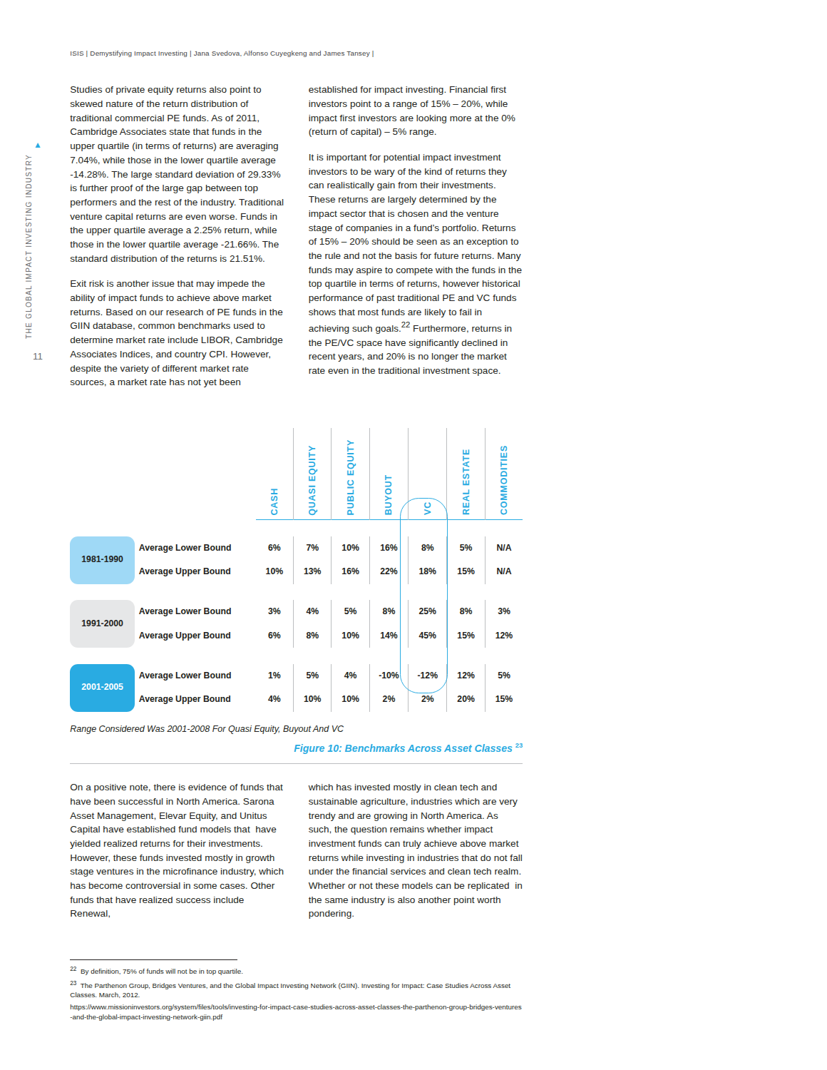ISIS | Demystifying Impact Investing | Jana Svedova, Alfonso Cuyegkeng and James Tansey |
▲
THE GLOBAL IMPACT INVESTING INDUSTRY
11
Studies of private equity returns also point to skewed nature of the return distribution of traditional commercial PE funds. As of 2011, Cambridge Associates state that funds in the upper quartile (in terms of returns) are averaging 7.04%, while those in the lower quartile average -14.28%. The large standard deviation of 29.33% is further proof of the large gap between top performers and the rest of the industry. Traditional venture capital returns are even worse. Funds in the upper quartile average a 2.25% return, while those in the lower quartile average -21.66%. The standard distribution of the returns is 21.51%.
Exit risk is another issue that may impede the ability of impact funds to achieve above market returns. Based on our research of PE funds in the GIIN database, common benchmarks used to determine market rate include LIBOR, Cambridge Associates Indices, and country CPI. However, despite the variety of different market rate sources, a market rate has not yet been
established for impact investing. Financial first investors point to a range of 15% – 20%, while impact first investors are looking more at the 0% (return of capital) – 5% range.
It is important for potential impact investment investors to be wary of the kind of returns they can realistically gain from their investments. These returns are largely determined by the impact sector that is chosen and the venture stage of companies in a fund’s portfolio. Returns of 15% – 20% should be seen as an exception to the rule and not the basis for future returns. Many funds may aspire to compete with the funds in the top quartile in terms of returns, however historical performance of past traditional PE and VC funds shows that most funds are likely to fail in achieving such goals.22 Furthermore, returns in the PE/VC space have significantly declined in recent years, and 20% is no longer the market rate even in the traditional investment space.
| | | CASH | QUASI EQUITY | PUBLIC EQUITY | BUYOUT | VC | REAL ESTATE | COMMODITIES |
| --- | --- | --- | --- | --- | --- | --- | --- | --- |
| 1981-1990 | Average Lower Bound | 6% | 7% | 10% | 16% | 8% | 5% | N/A |
| Average Upper Bound | 10% | 13% | 16% | 22% | 18% | 15% | N/A |
| 1991-2000 | Average Lower Bound | 3% | 4% | 5% | 8% | 25% | 8% | 3% |
| Average Upper Bound | 6% | 8% | 10% | 14% | 45% | 15% | 12% |
| 2001-2005 | Average Lower Bound | 1% | 5% | 4% | -10% | -12% | 12% | 5% |
| Average Upper Bound | 4% | 10% | 10% | 2% | 2% | 20% | 15% |
Range Considered Was 2001-2008 For Quasi Equity, Buyout And VC
Figure 10: Benchmarks Across Asset Classes 23
On a positive note, there is evidence of funds that have been successful in North America. Sarona Asset Management, Elevar Equity, and Unitus Capital have established fund models that have yielded realized returns for their investments. However, these funds invested mostly in growth stage ventures in the microfinance industry, which has become controversial in some cases. Other funds that have realized success include Renewal,
which has invested mostly in clean tech and sustainable agriculture, industries which are very trendy and are growing in North America. As such, the question remains whether impact investment funds can truly achieve above market returns while investing in industries that do not fall under the financial services and clean tech realm. Whether or not these models can be replicated in the same industry is also another point worth pondering.
22 By definition, 75% of funds will not be in top quartile.
23 The Parthenon Group, Bridges Ventures, and the Global Impact Investing Network (GIIN). Investing for Impact: Case Studies Across Asset Classes. March, 2012.
https://www.missioninvestors.org/system/files/tools/investing-for-impact-case-studies-across-asset-classes-the-parthenon-group-bridges-ventures-and-the-global-impact-investing-network-giin.pdf